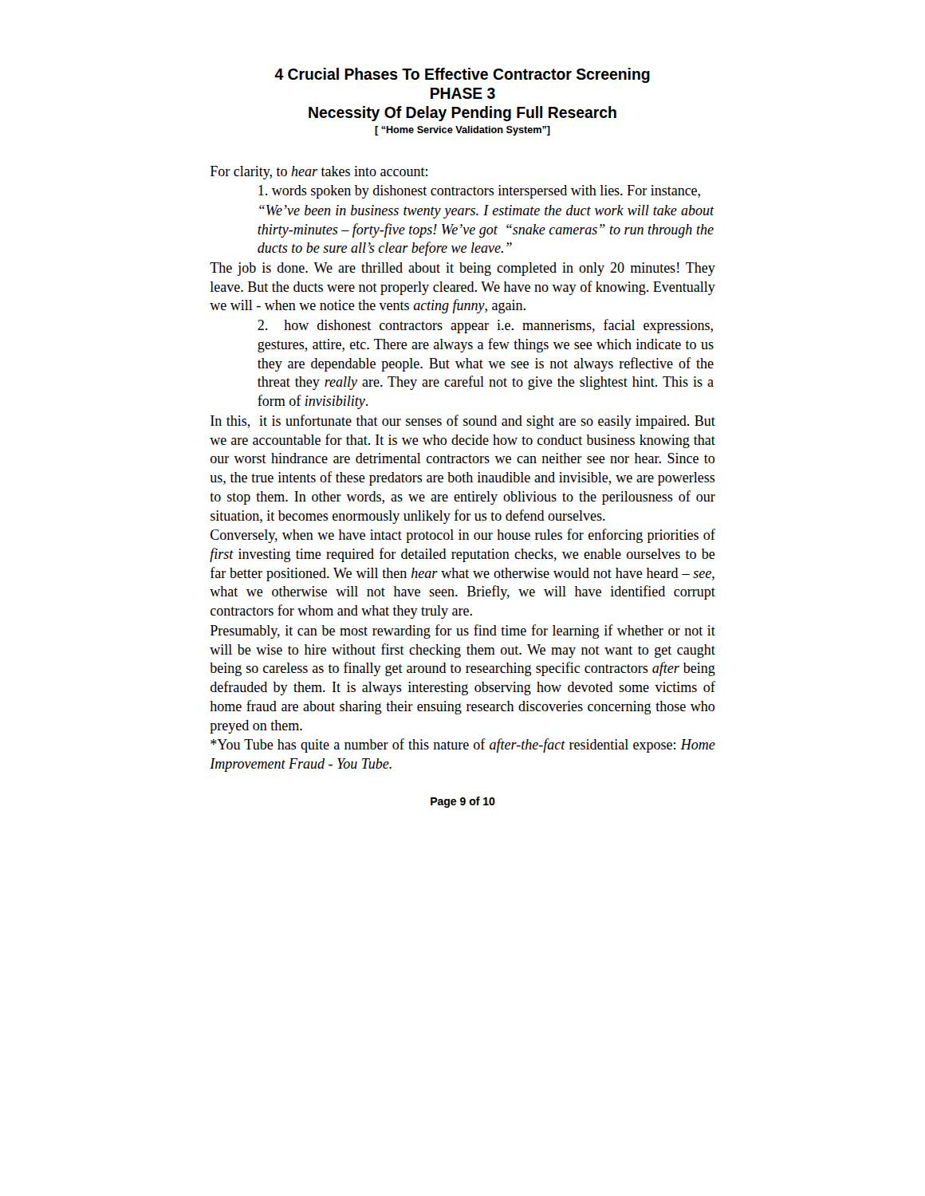4 Crucial Phases To Effective Contractor Screening
PHASE 3
Necessity Of Delay Pending Full Research
[ “Home Service Validation System”]
For clarity, to hear takes into account:
1. words spoken by dishonest contractors interspersed with lies. For instance,
“We’ve been in business twenty years. I estimate the duct work will take about thirty-minutes – forty-five tops! We’ve got “snake cameras” to run through the ducts to be sure all’s clear before we leave.”
The job is done. We are thrilled about it being completed in only 20 minutes! They leave. But the ducts were not properly cleared. We have no way of knowing. Eventually we will - when we notice the vents acting funny, again.
2. how dishonest contractors appear i.e. mannerisms, facial expressions, gestures, attire, etc. There are always a few things we see which indicate to us they are dependable people. But what we see is not always reflective of the threat they really are. They are careful not to give the slightest hint. This is a form of invisibility.
In this, it is unfortunate that our senses of sound and sight are so easily impaired. But we are accountable for that. It is we who decide how to conduct business knowing that our worst hindrance are detrimental contractors we can neither see nor hear. Since to us, the true intents of these predators are both inaudible and invisible, we are powerless to stop them. In other words, as we are entirely oblivious to the perilousness of our situation, it becomes enormously unlikely for us to defend ourselves.
Conversely, when we have intact protocol in our house rules for enforcing priorities of first investing time required for detailed reputation checks, we enable ourselves to be far better positioned. We will then hear what we otherwise would not have heard – see, what we otherwise will not have seen. Briefly, we will have identified corrupt contractors for whom and what they truly are.
Presumably, it can be most rewarding for us find time for learning if whether or not it will be wise to hire without first checking them out. We may not want to get caught being so careless as to finally get around to researching specific contractors after being defrauded by them. It is always interesting observing how devoted some victims of home fraud are about sharing their ensuing research discoveries concerning those who preyed on them.
*You Tube has quite a number of this nature of after-the-fact residential expose: Home Improvement Fraud - You Tube.
Page 9 of 10